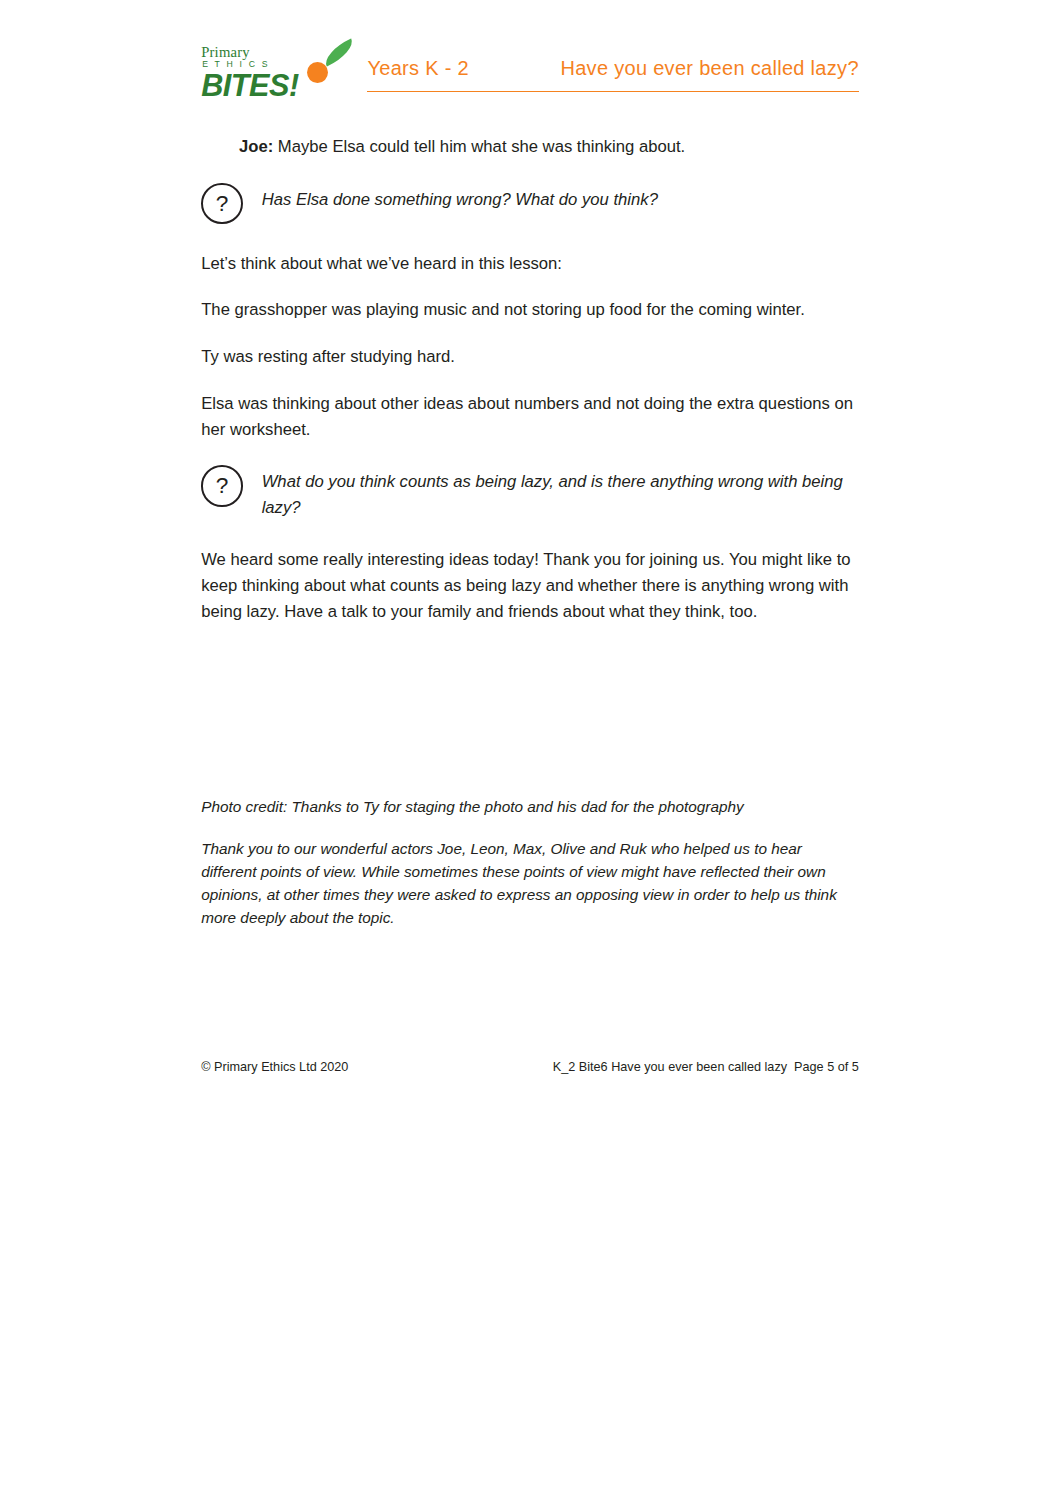Primary
E T H I C S
BITES!
Years K - 2
Have you ever been called lazy?
Joe: Maybe Elsa could tell him what she was thinking about.
?
Has Elsa done something wrong? What do you think?
Let’s think about what we’ve heard in this lesson:
The grasshopper was playing music and not storing up food for the coming winter.
Ty was resting after studying hard.
Elsa was thinking about other ideas about numbers and not doing the extra questions on her worksheet.
?
What do you think counts as being lazy, and is there anything wrong with being lazy?
We heard some really interesting ideas today! Thank you for joining us. You might like to keep thinking about what counts as being lazy and whether there is anything wrong with being lazy. Have a talk to your family and friends about what they think, too.
Photo credit: Thanks to Ty for staging the photo and his dad for the photography
Thank you to our wonderful actors Joe, Leon, Max, Olive and Ruk who helped us to hear different points of view. While sometimes these points of view might have reflected their own opinions, at other times they were asked to express an opposing view in order to help us think more deeply about the topic.
© Primary Ethics Ltd 2020
K_2 Bite6 Have you ever been called lazy Page 5 of 5